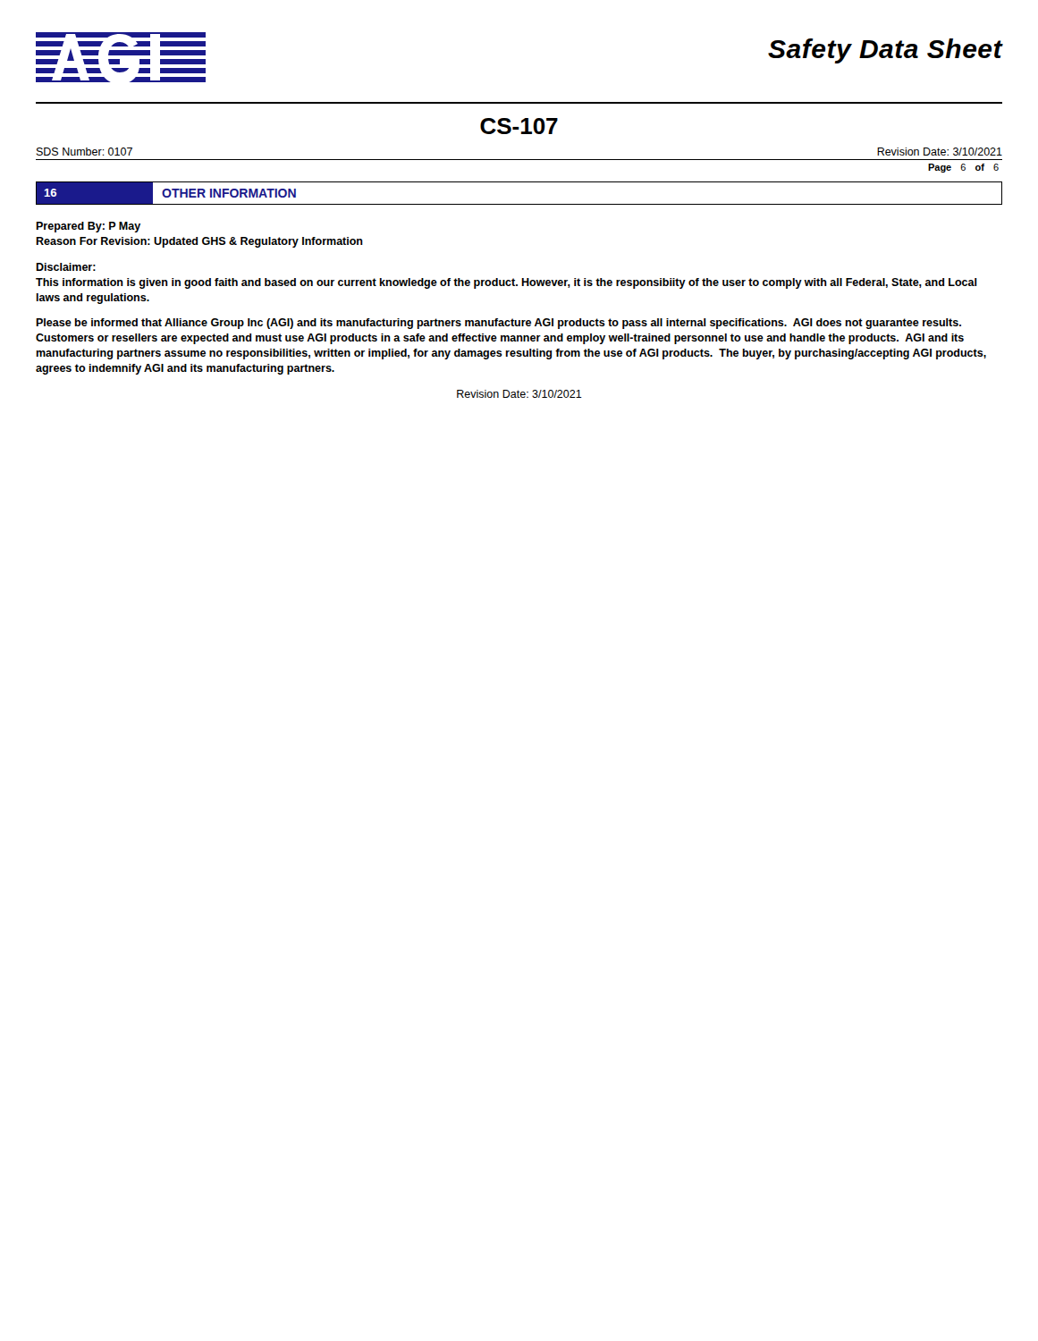Safety Data Sheet
CS-107
SDS Number: 0107
Revision Date: 3/10/2021
Page 6 of 6
16
OTHER INFORMATION
Prepared By: P May
Reason For Revision: Updated GHS & Regulatory Information
Disclaimer:
This information is given in good faith and based on our current knowledge of the product. However, it is the responsibiity of the user to comply with all Federal, State, and Local laws and regulations.
Please be informed that Alliance Group Inc (AGI) and its manufacturing partners manufacture AGI products to pass all internal specifications. AGI does not guarantee results. Customers or resellers are expected and must use AGI products in a safe and effective manner and employ well-trained personnel to use and handle the products. AGI and its manufacturing partners assume no responsibilities, written or implied, for any damages resulting from the use of AGI products. The buyer, by purchasing/accepting AGI products, agrees to indemnify AGI and its manufacturing partners.
Revision Date: 3/10/2021